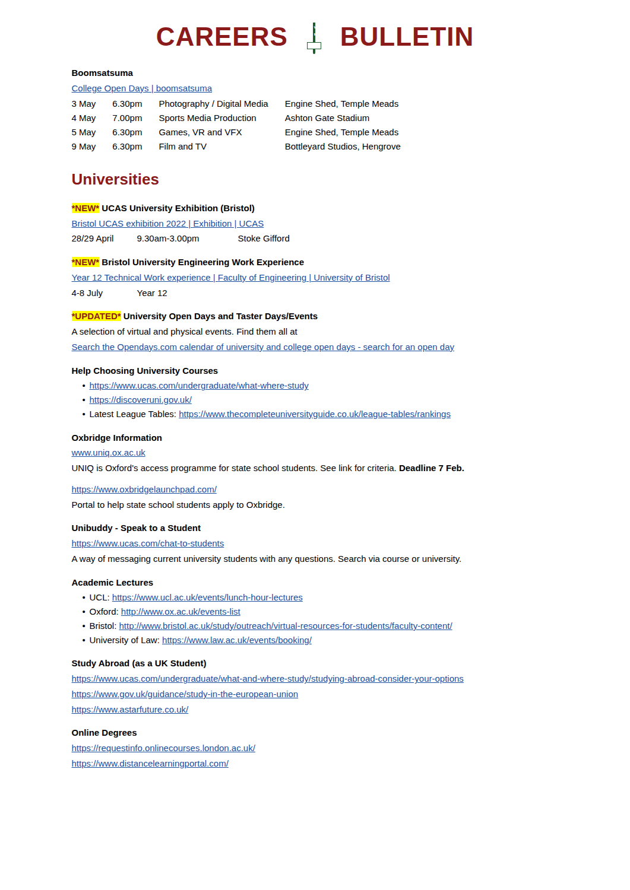CAREERS WSHS MALLEY BULLETIN
Boomsatsuma
College Open Days | boomsatsuma
| 3 May | 6.30pm | Photography / Digital Media | Engine Shed, Temple Meads |
| 4 May | 7.00pm | Sports Media Production | Ashton Gate Stadium |
| 5 May | 6.30pm | Games, VR and VFX | Engine Shed, Temple Meads |
| 9 May | 6.30pm | Film and TV | Bottleyard Studios, Hengrove |
Universities
*NEW* UCAS University Exhibition (Bristol)
Bristol UCAS exhibition 2022 | Exhibition | UCAS
28/29 April 9.30am-3.00pm Stoke Gifford
*NEW* Bristol University Engineering Work Experience
Year 12 Technical Work experience | Faculty of Engineering | University of Bristol
4-8 July Year 12
*UPDATED* University Open Days and Taster Days/Events
A selection of virtual and physical events. Find them all at
Search the Opendays.com calendar of university and college open days - search for an open day
Help Choosing University Courses
https://www.ucas.com/undergraduate/what-where-study
https://discoveruni.gov.uk/
Latest League Tables: https://www.thecompleteuniversityguide.co.uk/league-tables/rankings
Oxbridge Information
www.uniq.ox.ac.uk
UNIQ is Oxford's access programme for state school students. See link for criteria. Deadline 7 Feb.
https://www.oxbridgelaunchpad.com/
Portal to help state school students apply to Oxbridge.
Unibuddy - Speak to a Student
https://www.ucas.com/chat-to-students
A way of messaging current university students with any questions. Search via course or university.
Academic Lectures
UCL: https://www.ucl.ac.uk/events/lunch-hour-lectures
Oxford: http://www.ox.ac.uk/events-list
Bristol: http://www.bristol.ac.uk/study/outreach/virtual-resources-for-students/faculty-content/
University of Law: https://www.law.ac.uk/events/booking/
Study Abroad (as a UK Student)
https://www.ucas.com/undergraduate/what-and-where-study/studying-abroad-consider-your-options
https://www.gov.uk/guidance/study-in-the-european-union
https://www.astarfuture.co.uk/
Online Degrees
https://requestinfo.onlinecourses.london.ac.uk/
https://www.distancelearningportal.com/